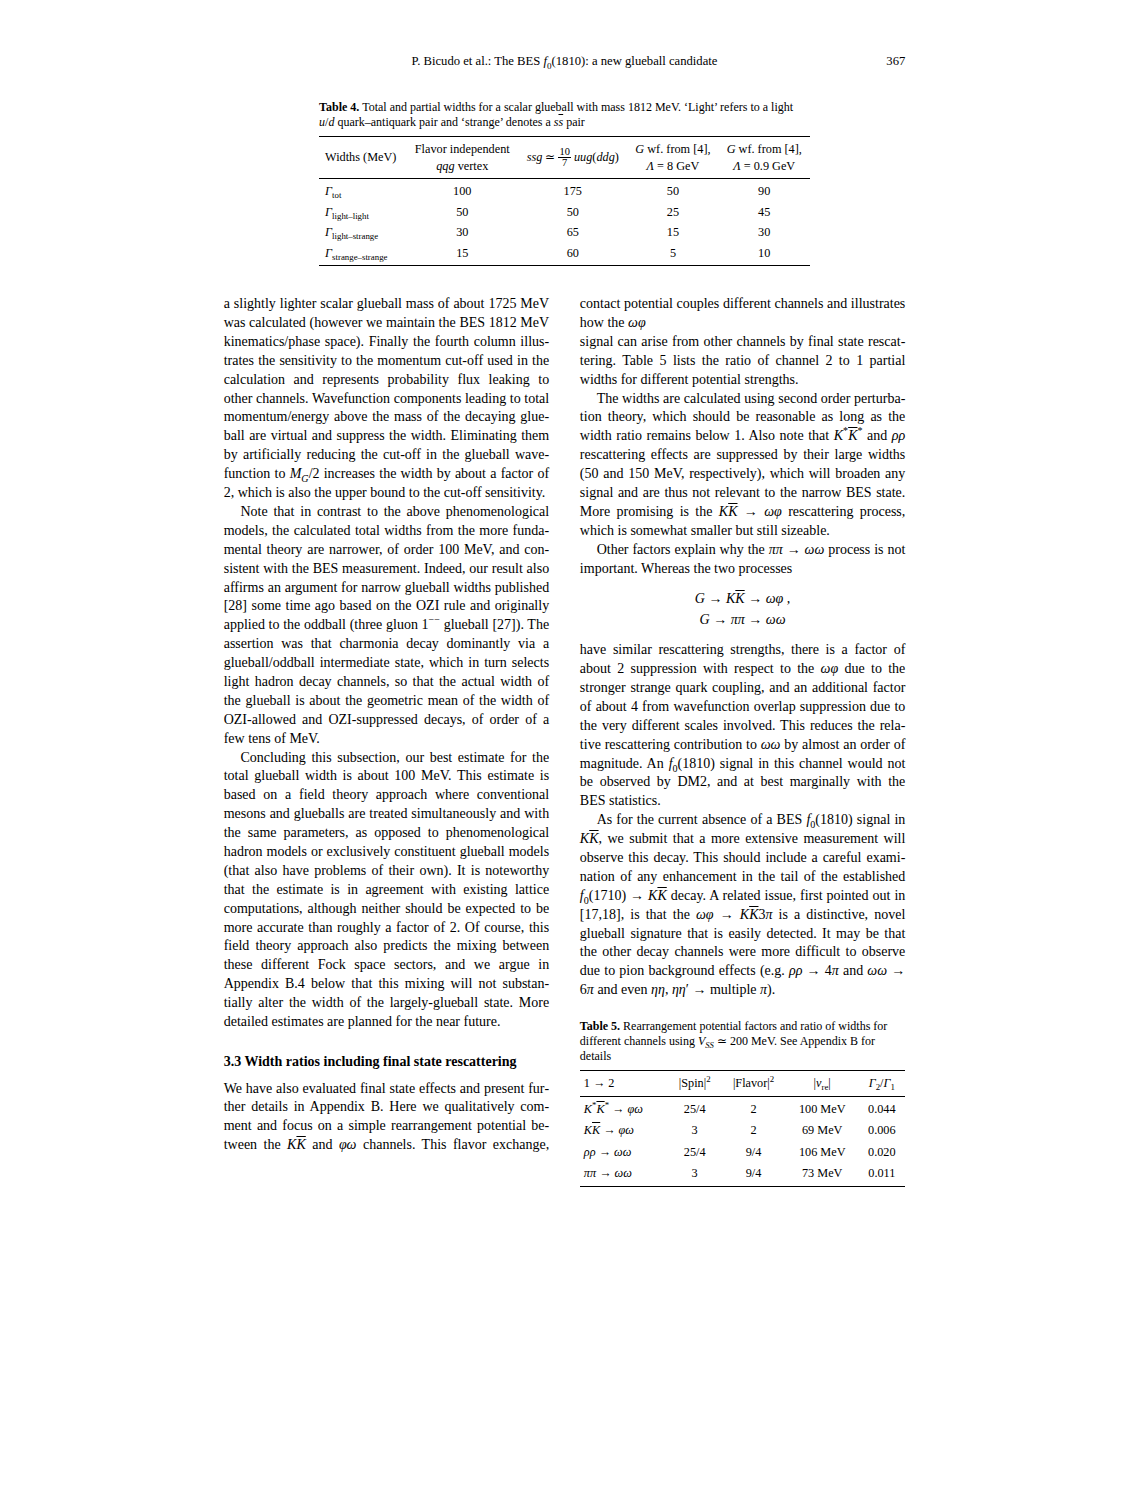P. Bicudo et al.: The BES f0(1810): a new glueball candidate
367
Table 4. Total and partial widths for a scalar glueball with mass 1812 MeV. ‘Light’ refers to a light u/d quark–antiquark pair and ‘strange’ denotes a ss pair
| Widths (MeV) | Flavor independent qqg vertex | ssg ≃ 10 7 uug ( ddg ) | G wf. from [4], Λ = 8 GeV | G wf. from [4], Λ = 0.9 GeV |
| --- | --- | --- | --- | --- |
| Γ tot | 100 | 175 | 50 | 90 |
| Γ light–light | 50 | 50 | 25 | 45 |
| Γ light–strange | 30 | 65 | 15 | 30 |
| Γ strange–strange | 15 | 60 | 5 | 10 |
a slightly lighter scalar glueball mass of about 1725 MeV was calculated (however we maintain the BES 1812 MeV kinematics/phase space). Finally the fourth column illustrates the sensitivity to the momentum cut-off used in the calculation and represents probability flux leaking to other channels. Wavefunction components leading to total momentum/energy above the mass of the decaying glueball are virtual and suppress the width. Eliminating them by artificially reducing the cut-off in the glueball wavefunction to MG/2 increases the width by about a factor of 2, which is also the upper bound to the cut-off sensitivity.
Note that in contrast to the above phenomenological models, the calculated total widths from the more fundamental theory are narrower, of order 100 MeV, and consistent with the BES measurement. Indeed, our result also affirms an argument for narrow glueball widths published [28] some time ago based on the OZI rule and originally applied to the oddball (three gluon 1−− glueball [27]). The assertion was that charmonia decay dominantly via a glueball/oddball intermediate state, which in turn selects light hadron decay channels, so that the actual width of the glueball is about the geometric mean of the width of OZI-allowed and OZI-suppressed decays, of order of a few tens of MeV.
Concluding this subsection, our best estimate for the total glueball width is about 100 MeV. This estimate is based on a field theory approach where conventional mesons and glueballs are treated simultaneously and with the same parameters, as opposed to phenomenological hadron models or exclusively constituent glueball models (that also have problems of their own). It is noteworthy that the estimate is in agreement with existing lattice computations, although neither should be expected to be more accurate than roughly a factor of 2. Of course, this field theory approach also predicts the mixing between these different Fock space sectors, and we argue in Appendix B.4 below that this mixing will not substantially alter the width of the largely-glueball state. More detailed estimates are planned for the near future.
3.3 Width ratios including final state rescattering
We have also evaluated final state effects and present further details in Appendix B. Here we qualitatively comment and focus on a simple rearrangement potential between the KK and φω channels. This flavor exchange, contact potential couples different channels and illustrates how the ωφ
signal can arise from other channels by final state rescattering. Table 5 lists the ratio of channel 2 to 1 partial widths for different potential strengths.
The widths are calculated using second order perturbation theory, which should be reasonable as long as the width ratio remains below 1. Also note that K*K* and ρρ rescattering effects are suppressed by their large widths (50 and 150 MeV, respectively), which will broaden any signal and are thus not relevant to the narrow BES state. More promising is the KK → ωφ rescattering process, which is somewhat smaller but still sizeable.
Other factors explain why the ππ → ωω process is not important. Whereas the two processes
G → KK → ωφ ,
G → ππ → ωω
have similar rescattering strengths, there is a factor of about 2 suppression with respect to the ωφ due to the stronger strange quark coupling, and an additional factor of about 4 from wavefunction overlap suppression due to the very different scales involved. This reduces the relative rescattering contribution to ωω by almost an order of magnitude. An f0(1810) signal in this channel would not be observed by DM2, and at best marginally with the BES statistics.
As for the current absence of a BES f0(1810) signal in KK, we submit that a more extensive measurement will observe this decay. This should include a careful examination of any enhancement in the tail of the established f0(1710) → KK decay. A related issue, first pointed out in [17,18], is that the ωφ → KK3π is a distinctive, novel glueball signature that is easily detected. It may be that the other decay channels were more difficult to observe due to pion background effects (e.g. ρρ → 4π and ωω → 6π and even ηη, ηη′ → multiple π).
Table 5. Rearrangement potential factors and ratio of widths for different channels using VSS ≃ 200 MeV. See Appendix B for details
| 1 → 2 | /Spin/ 2 | /Flavor/ 2 | / v re / | Γ 2 / Γ 1 |
| --- | --- | --- | --- | --- |
| K * K * → φω | 25/4 | 2 | 100 MeV | 0.044 |
| K K → φω | 3 | 2 | 69 MeV | 0.006 |
| ρρ → ωω | 25/4 | 9/4 | 106 MeV | 0.020 |
| ππ → ωω | 3 | 9/4 | 73 MeV | 0.011 |